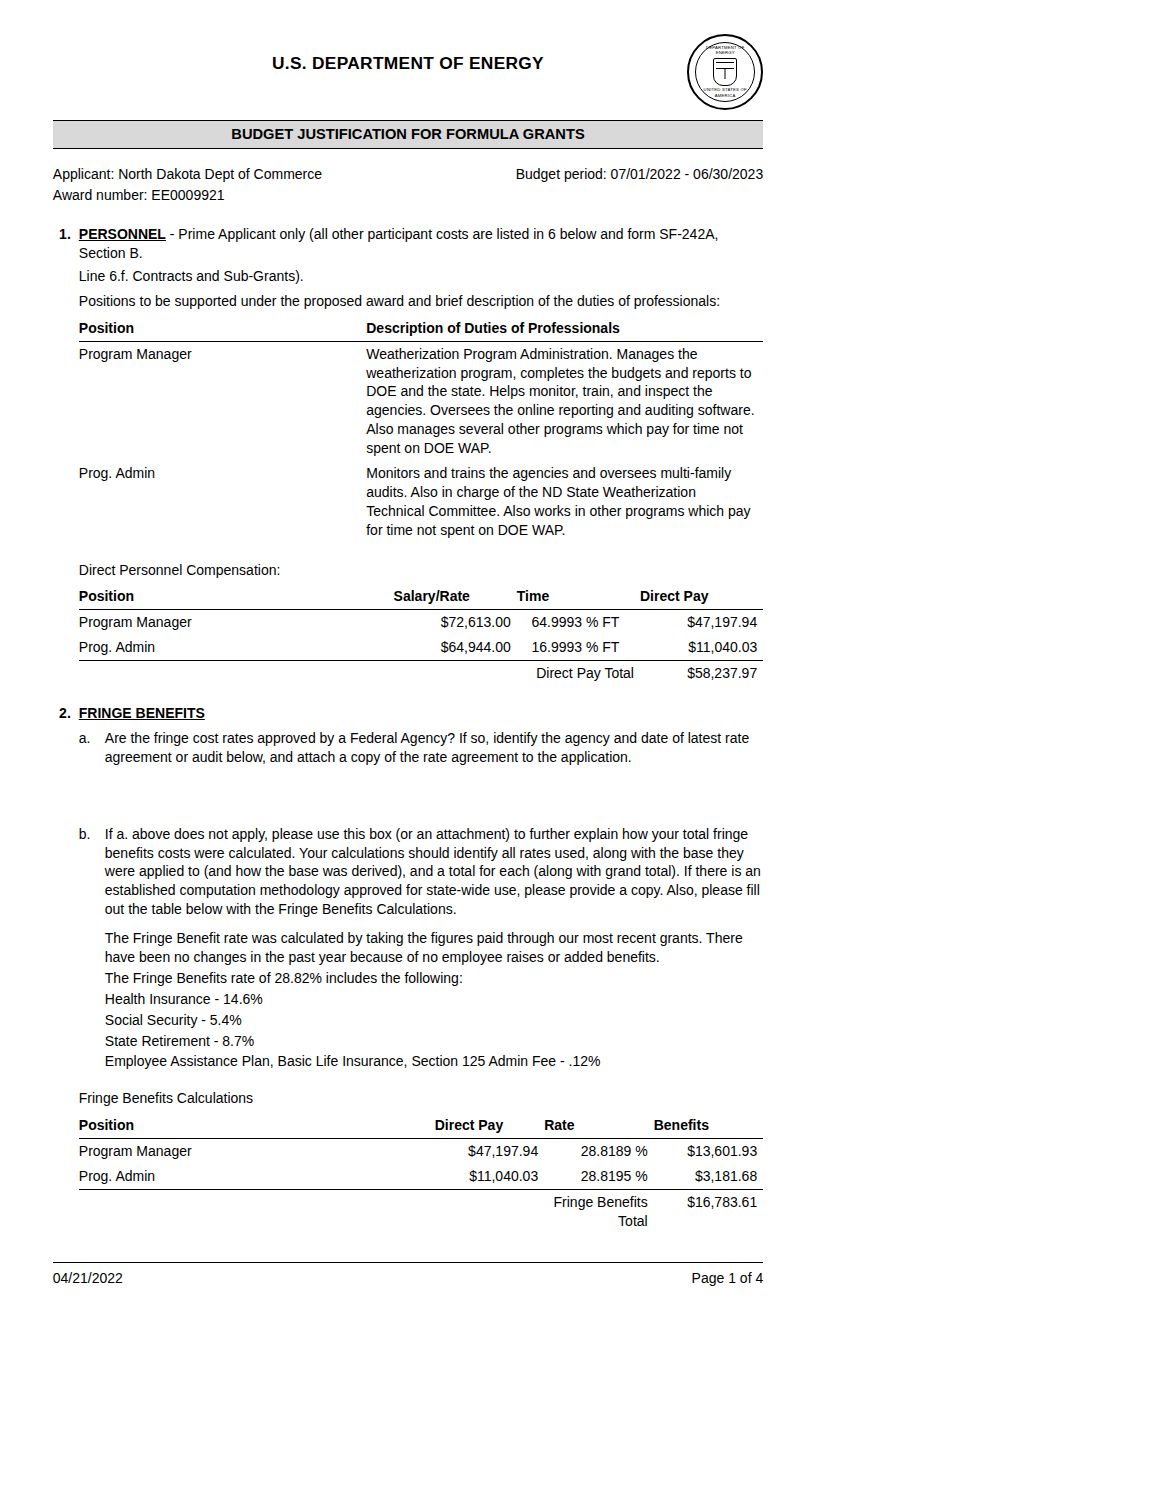U.S. DEPARTMENT OF ENERGY
Department of Energy
United States of America
BUDGET JUSTIFICATION FOR FORMULA GRANTS
Applicant: North Dakota Dept of Commerce
Award number: EE0009921
Budget period: 07/01/2022 - 06/30/2023
1.
PERSONNEL - Prime Applicant only (all other participant costs are listed in 6 below and form SF-242A, Section B.
Line 6.f. Contracts and Sub-Grants).
Positions to be supported under the proposed award and brief description of the duties of professionals:
| Position | Description of Duties of Professionals |
| --- | --- |
| Program Manager | Weatherization Program Administration. Manages the weatherization program, completes the budgets and reports to DOE and the state. Helps monitor, train, and inspect the agencies. Oversees the online reporting and auditing software. Also manages several other programs which pay for time not spent on DOE WAP. |
| Prog. Admin | Monitors and trains the agencies and oversees multi-family audits. Also in charge of the ND State Weatherization Technical Committee. Also works in other programs which pay for time not spent on DOE WAP. |
Direct Personnel Compensation:
| Position | Salary/Rate | Time | Direct Pay |
| --- | --- | --- | --- |
| Program Manager | $72,613.00 | 64.9993 % FT | $47,197.94 |
| Prog. Admin | $64,944.00 | 16.9993 % FT | $11,040.03 |
| | | Direct Pay Total | $58,237.97 |
2.
FRINGE BENEFITS
a. Are the fringe cost rates approved by a Federal Agency? If so, identify the agency and date of latest rate agreement or audit below, and attach a copy of the rate agreement to the application.
b. If a. above does not apply, please use this box (or an attachment) to further explain how your total fringe benefits costs were calculated. Your calculations should identify all rates used, along with the base they were applied to (and how the base was derived), and a total for each (along with grand total). If there is an established computation methodology approved for state-wide use, please provide a copy. Also, please fill out the table below with the Fringe Benefits Calculations.
The Fringe Benefit rate was calculated by taking the figures paid through our most recent grants. There have been no changes in the past year because of no employee raises or added benefits.
The Fringe Benefits rate of 28.82% includes the following:
Health Insurance - 14.6%
Social Security - 5.4%
State Retirement - 8.7%
Employee Assistance Plan, Basic Life Insurance, Section 125 Admin Fee - .12%
Fringe Benefits Calculations
| Position | Direct Pay | Rate | Benefits |
| --- | --- | --- | --- |
| Program Manager | $47,197.94 | 28.8189 % | $13,601.93 |
| Prog. Admin | $11,040.03 | 28.8195 % | $3,181.68 |
| | | Fringe Benefits Total | $16,783.61 |
04/21/2022
Page 1 of 4